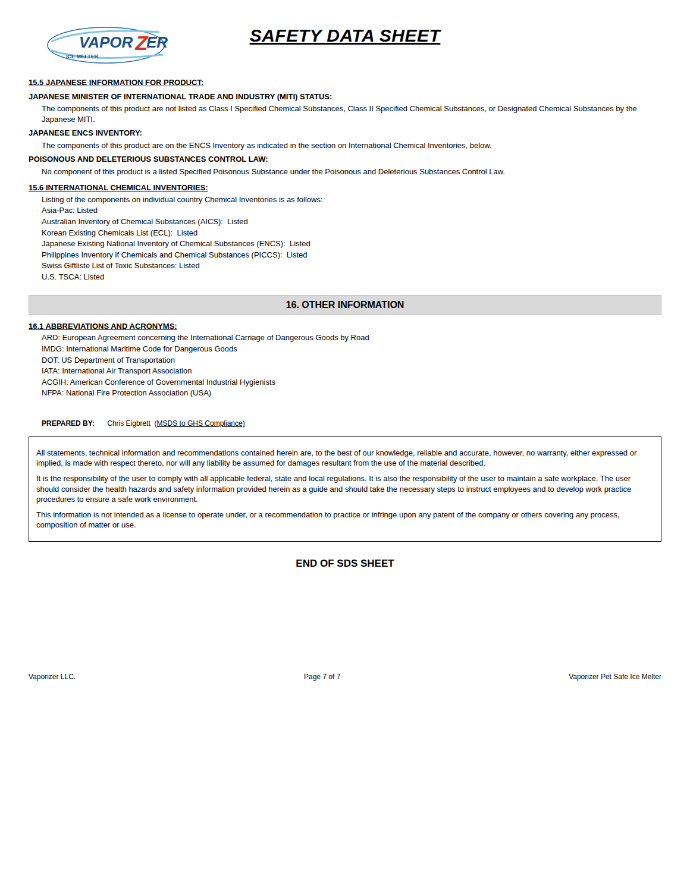VAPOR Z ER ICE MELTER
SAFETY DATA SHEET
15.5 JAPANESE INFORMATION FOR PRODUCT:
JAPANESE MINISTER OF INTERNATIONAL TRADE AND INDUSTRY (MITI) STATUS:
The components of this product are not listed as Class I Specified Chemical Substances, Class II Specified Chemical Substances, or Designated Chemical Substances by the Japanese MITI.
JAPANESE ENCS INVENTORY:
The components of this product are on the ENCS Inventory as indicated in the section on International Chemical Inventories, below.
POISONOUS AND DELETERIOUS SUBSTANCES CONTROL LAW:
No component of this product is a listed Specified Poisonous Substance under the Poisonous and Deleterious Substances Control Law.
15.6 INTERNATIONAL CHEMICAL INVENTORIES:
Listing of the components on individual country Chemical Inventories is as follows:
Asia-Pac: Listed
Australian Inventory of Chemical Substances (AICS): Listed
Korean Existing Chemicals List (ECL): Listed
Japanese Existing National Inventory of Chemical Substances (ENCS): Listed
Philippines Inventory if Chemicals and Chemical Substances (PICCS): Listed
Swiss Giftliste List of Toxic Substances: Listed
U.S. TSCA: Listed
16. OTHER INFORMATION
16.1 ABBREVIATIONS AND ACRONYMS:
ARD: European Agreement concerning the International Carriage of Dangerous Goods by Road
IMDG: International Maritime Code for Dangerous Goods
DOT: US Department of Transportation
IATA: International Air Transport Association
ACGIH: American Conference of Governmental Industrial Hygienists
NFPA: National Fire Protection Association (USA)
PREPARED BY: Chris Eigbrett (MSDS to GHS Compliance)
All statements, technical information and recommendations contained herein are, to the best of our knowledge, reliable and accurate, however, no warranty, either expressed or implied, is made with respect thereto, nor will any liability be assumed for damages resultant from the use of the material described.
It is the responsibility of the user to comply with all applicable federal, state and local regulations. It is also the responsibility of the user to maintain a safe workplace. The user should consider the health hazards and safety information provided herein as a guide and should take the necessary steps to instruct employees and to develop work practice procedures to ensure a safe work environment.
This information is not intended as a license to operate under, or a recommendation to practice or infringe upon any patent of the company or others covering any process, composition of matter or use.
END OF SDS SHEET
Vaporizer LLC.
Page 7 of 7
Vaporizer Pet Safe Ice Melter